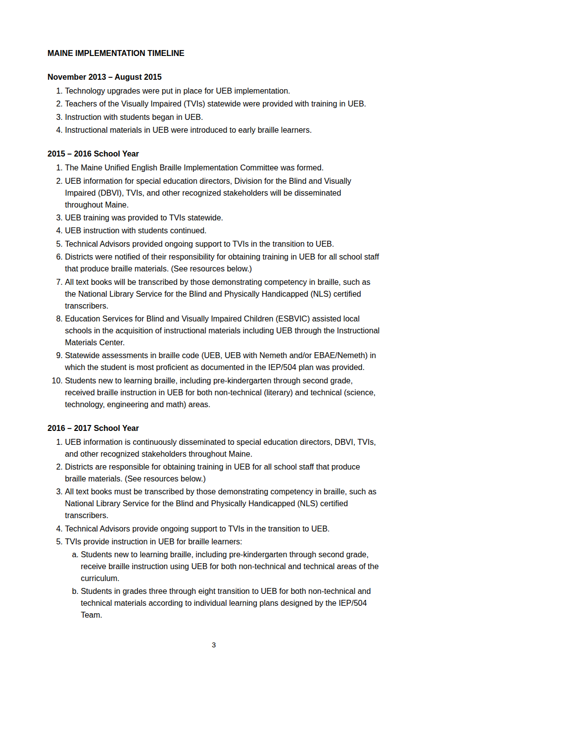MAINE IMPLEMENTATION TIMELINE
November 2013 – August 2015
Technology upgrades were put in place for UEB implementation.
Teachers of the Visually Impaired (TVIs) statewide were provided with training in UEB.
Instruction with students began in UEB.
Instructional materials in UEB were introduced to early braille learners.
2015 – 2016 School Year
The Maine Unified English Braille Implementation Committee was formed.
UEB information for special education directors, Division for the Blind and Visually Impaired (DBVI), TVIs, and other recognized stakeholders will be disseminated throughout Maine.
UEB training was provided to TVIs statewide.
UEB instruction with students continued.
Technical Advisors provided ongoing support to TVIs in the transition to UEB.
Districts were notified of their responsibility for obtaining training in UEB for all school staff that produce braille materials. (See resources below.)
All text books will be transcribed by those demonstrating competency in braille, such as the National Library Service for the Blind and Physically Handicapped (NLS) certified transcribers.
Education Services for Blind and Visually Impaired Children (ESBVIC) assisted local schools in the acquisition of instructional materials including UEB through the Instructional Materials Center.
Statewide assessments in braille code (UEB, UEB with Nemeth and/or EBAE/Nemeth) in which the student is most proficient as documented in the IEP/504 plan was provided.
Students new to learning braille, including pre-kindergarten through second grade, received braille instruction in UEB for both non-technical (literary) and technical (science, technology, engineering and math) areas.
2016 – 2017 School Year
UEB information is continuously disseminated to special education directors, DBVI, TVIs, and other recognized stakeholders throughout Maine.
Districts are responsible for obtaining training in UEB for all school staff that produce braille materials. (See resources below.)
All text books must be transcribed by those demonstrating competency in braille, such as National Library Service for the Blind and Physically Handicapped (NLS) certified transcribers.
Technical Advisors provide ongoing support to TVIs in the transition to UEB.
TVIs provide instruction in UEB for braille learners:
Students new to learning braille, including pre-kindergarten through second grade, receive braille instruction using UEB for both non-technical and technical areas of the curriculum.
Students in grades three through eight transition to UEB for both non-technical and technical materials according to individual learning plans designed by the IEP/504 Team.
3